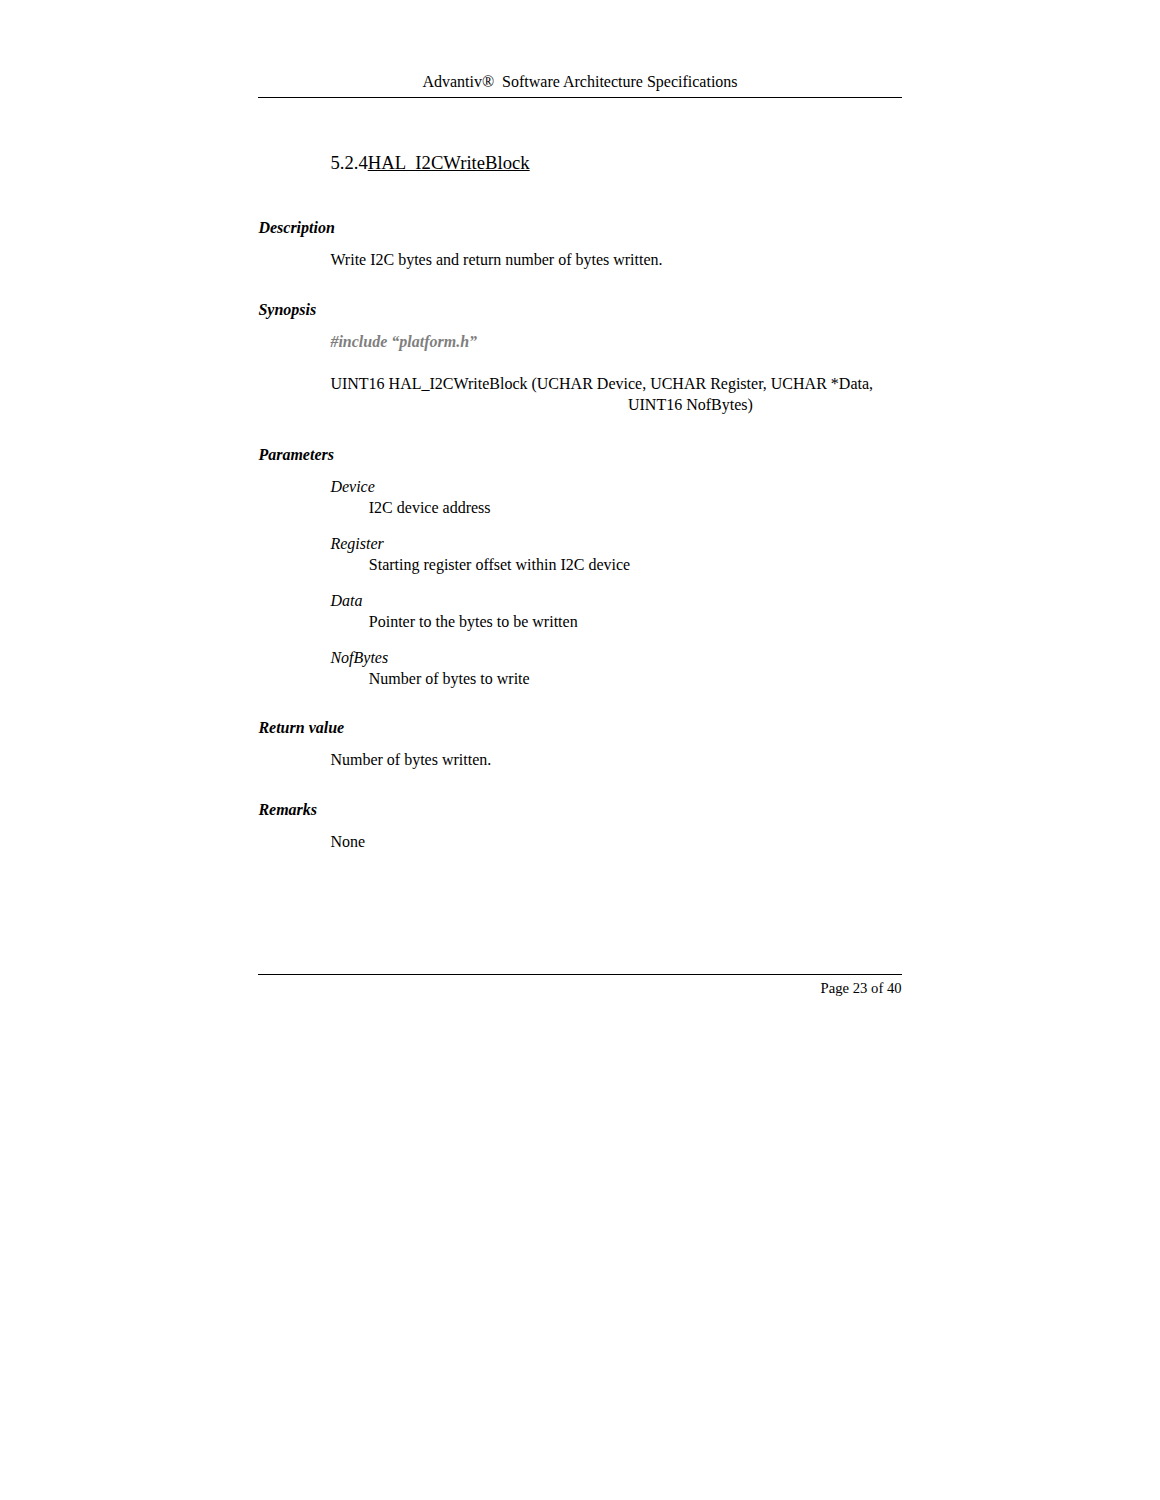Advantiv® Software Architecture Specifications
5.2.4 HAL_I2CWriteBlock
Description
Write I2C bytes and return number of bytes written.
Synopsis
#include “platform.h”
UINT16 HAL_I2CWriteBlock (UCHAR Device, UCHAR Register, UCHAR *Data, UINT16 NofBytes)
Parameters
Device
I2C device address
Register
Starting register offset within I2C device
Data
Pointer to the bytes to be written
NofBytes
Number of bytes to write
Return value
Number of bytes written.
Remarks
None
Page 23 of 40